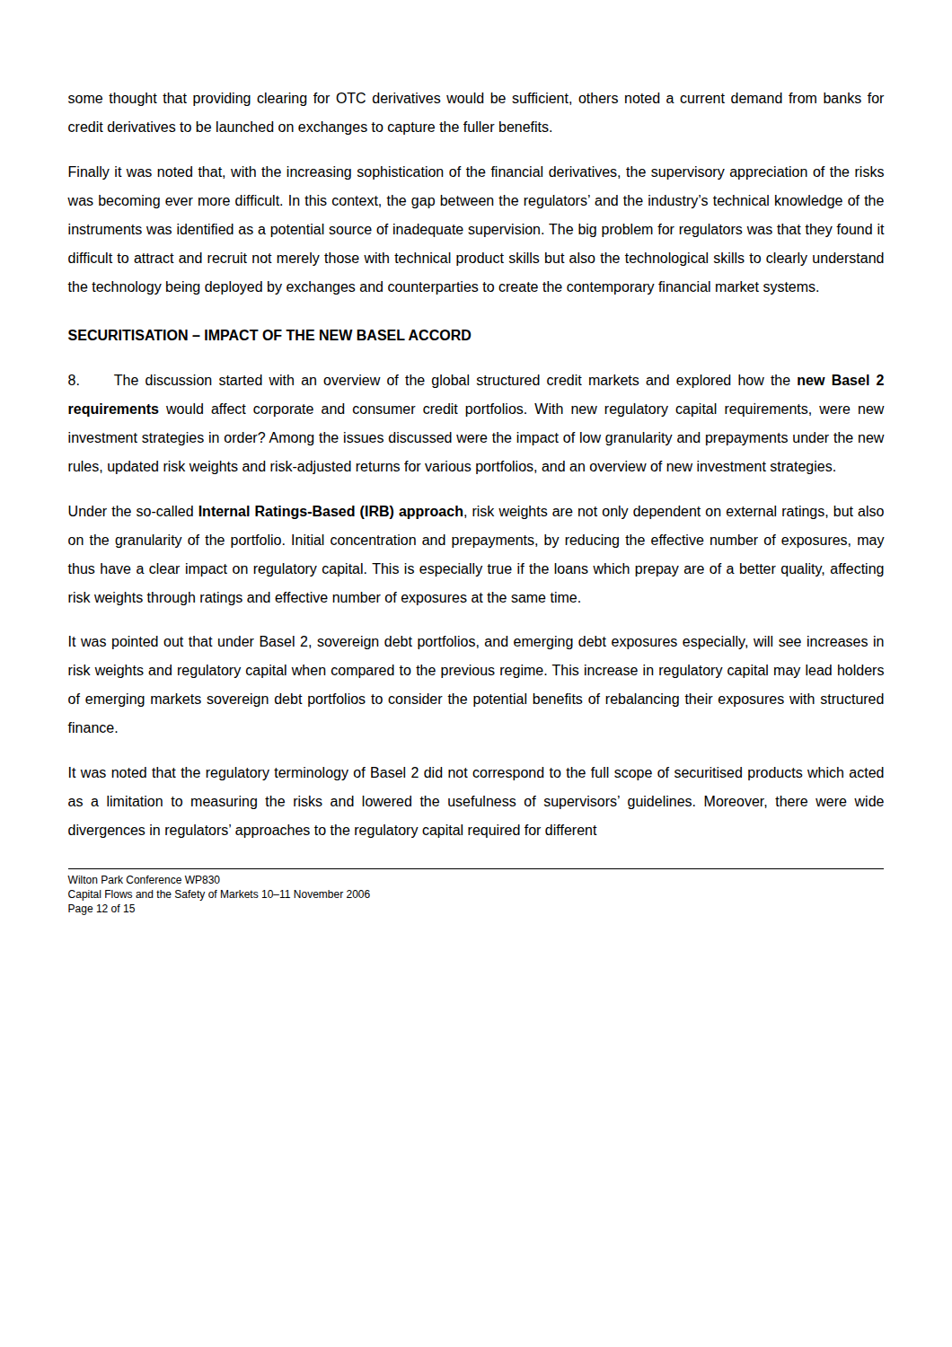some thought that providing clearing for OTC derivatives would be sufficient, others noted a current demand from banks for credit derivatives to be launched on exchanges to capture the fuller benefits.
Finally it was noted that, with the increasing sophistication of the financial derivatives, the supervisory appreciation of the risks was becoming ever more difficult. In this context, the gap between the regulators’ and the industry’s technical knowledge of the instruments was identified as a potential source of inadequate supervision. The big problem for regulators was that they found it difficult to attract and recruit not merely those with technical product skills but also the technological skills to clearly understand the technology being deployed by exchanges and counterparties to create the contemporary financial market systems.
SECURITISATION – IMPACT OF THE NEW BASEL ACCORD
8. The discussion started with an overview of the global structured credit markets and explored how the new Basel 2 requirements would affect corporate and consumer credit portfolios. With new regulatory capital requirements, were new investment strategies in order? Among the issues discussed were the impact of low granularity and prepayments under the new rules, updated risk weights and risk-adjusted returns for various portfolios, and an overview of new investment strategies.
Under the so-called Internal Ratings-Based (IRB) approach, risk weights are not only dependent on external ratings, but also on the granularity of the portfolio. Initial concentration and prepayments, by reducing the effective number of exposures, may thus have a clear impact on regulatory capital. This is especially true if the loans which prepay are of a better quality, affecting risk weights through ratings and effective number of exposures at the same time.
It was pointed out that under Basel 2, sovereign debt portfolios, and emerging debt exposures especially, will see increases in risk weights and regulatory capital when compared to the previous regime. This increase in regulatory capital may lead holders of emerging markets sovereign debt portfolios to consider the potential benefits of rebalancing their exposures with structured finance.
It was noted that the regulatory terminology of Basel 2 did not correspond to the full scope of securitised products which acted as a limitation to measuring the risks and lowered the usefulness of supervisors’ guidelines. Moreover, there were wide divergences in regulators’ approaches to the regulatory capital required for different
Wilton Park Conference WP830
Capital Flows and the Safety of Markets 10–11 November 2006
Page 12 of 15